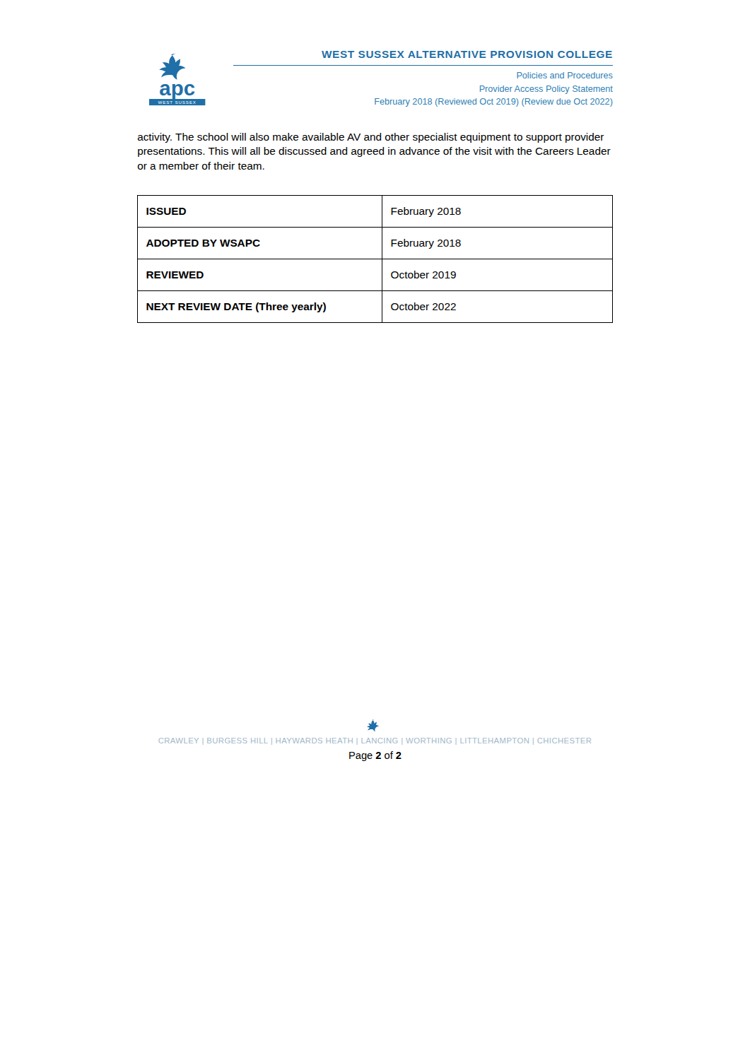apc WEST SUSSEX
West Sussex Alternative Provision College
Policies and Procedures
Provider Access Policy Statement
February 2018 (Reviewed Oct 2019) (Review due Oct 2022)
activity. The school will also make available AV and other specialist equipment to support provider presentations. This will all be discussed and agreed in advance of the visit with the Careers Leader or a member of their team.
| ISSUED | February 2018 |
| ADOPTED BY WSAPC | February 2018 |
| REVIEWED | October 2019 |
| NEXT REVIEW DATE (Three yearly) | October 2022 |
CRAWLEY | BURGESS HILL | HAYWARDS HEATH | LANCING | WORTHING | LITTLEHAMPTON | CHICHESTER
Page 2 of 2